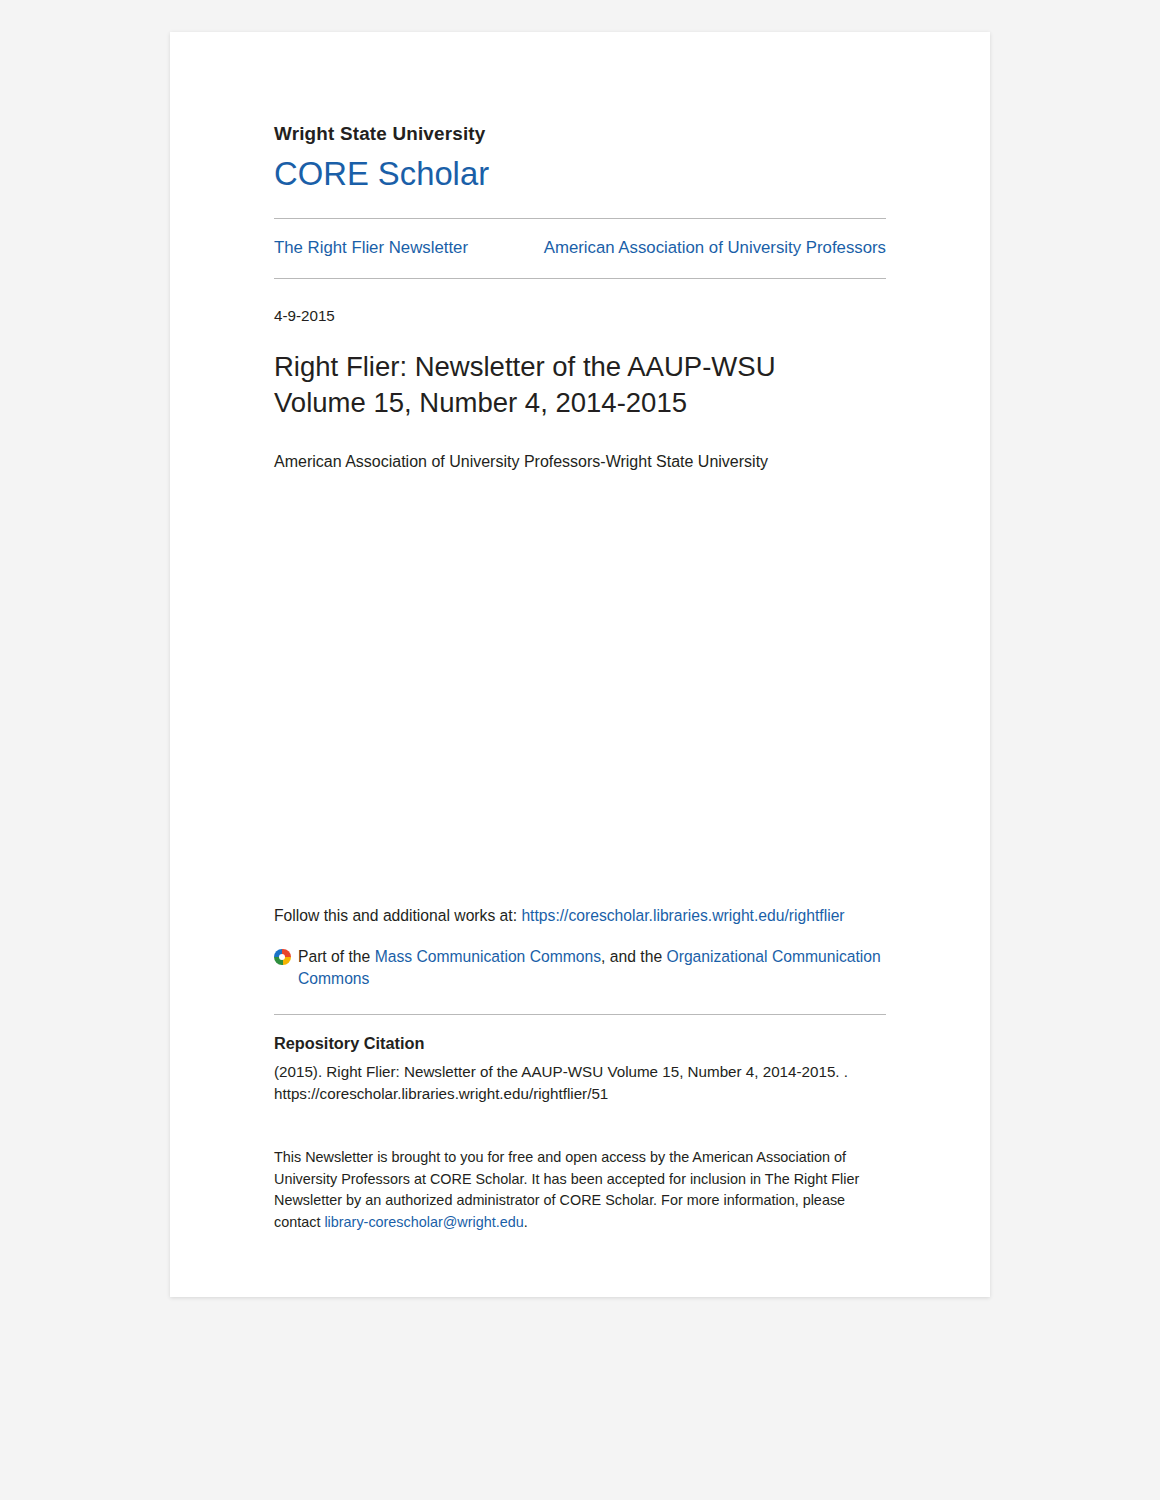Wright State University
CORE Scholar
The Right Flier Newsletter American Association of University Professors
4-9-2015
Right Flier: Newsletter of the AAUP-WSU Volume 15, Number 4, 2014-2015
American Association of University Professors-Wright State University
Follow this and additional works at: https://corescholar.libraries.wright.edu/rightflier
Part of the Mass Communication Commons, and the Organizational Communication Commons
Repository Citation
(2015). Right Flier: Newsletter of the AAUP-WSU Volume 15, Number 4, 2014-2015. .
https://corescholar.libraries.wright.edu/rightflier/51
This Newsletter is brought to you for free and open access by the American Association of University Professors at CORE Scholar. It has been accepted for inclusion in The Right Flier Newsletter by an authorized administrator of CORE Scholar. For more information, please contact library-corescholar@wright.edu.